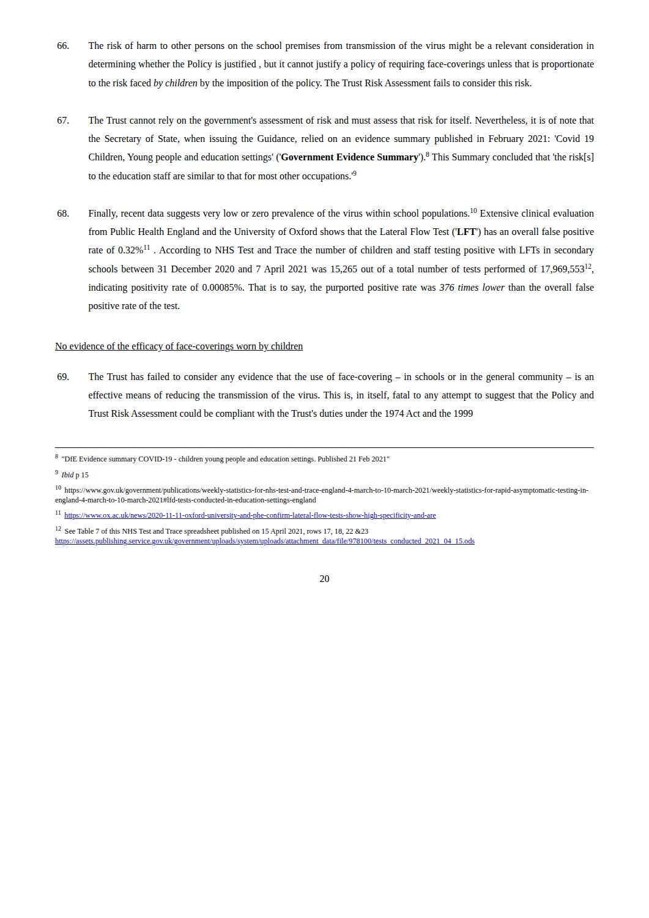66. The risk of harm to other persons on the school premises from transmission of the virus might be a relevant consideration in determining whether the Policy is justified , but it cannot justify a policy of requiring face-coverings unless that is proportionate to the risk faced by children by the imposition of the policy. The Trust Risk Assessment fails to consider this risk.
67. The Trust cannot rely on the government's assessment of risk and must assess that risk for itself. Nevertheless, it is of note that the Secretary of State, when issuing the Guidance, relied on an evidence summary published in February 2021: 'Covid 19 Children, Young people and education settings' ('Government Evidence Summary').8 This Summary concluded that 'the risk[s] to the education staff are similar to that for most other occupations.'9
68. Finally, recent data suggests very low or zero prevalence of the virus within school populations.10 Extensive clinical evaluation from Public Health England and the University of Oxford shows that the Lateral Flow Test ('LFT') has an overall false positive rate of 0.32%11 . According to NHS Test and Trace the number of children and staff testing positive with LFTs in secondary schools between 31 December 2020 and 7 April 2021 was 15,265 out of a total number of tests performed of 17,969,55312, indicating positivity rate of 0.00085%. That is to say, the purported positive rate was 376 times lower than the overall false positive rate of the test.
No evidence of the efficacy of face-coverings worn by children
69. The Trust has failed to consider any evidence that the use of face-covering – in schools or in the general community – is an effective means of reducing the transmission of the virus. This is, in itself, fatal to any attempt to suggest that the Policy and Trust Risk Assessment could be compliant with the Trust's duties under the 1974 Act and the 1999
8 "DfE Evidence summary COVID-19 - children young people and education settings. Published 21 Feb 2021"
9 Ibid p 15
10 https://www.gov.uk/government/publications/weekly-statistics-for-nhs-test-and-trace-england-4-march-to-10-march-2021/weekly-statistics-for-rapid-asymptomatic-testing-in-england-4-march-to-10-march-2021#lfd-tests-conducted-in-education-settings-england
11 https://www.ox.ac.uk/news/2020-11-11-oxford-university-and-phe-confirm-lateral-flow-tests-show-high-specificity-and-are
12 See Table 7 of this NHS Test and Trace spreadsheet published on 15 April 2021, rows 17, 18, 22 &23 https://assets.publishing.service.gov.uk/government/uploads/system/uploads/attachment_data/file/978100/tests_conducted_2021_04_15.ods
20